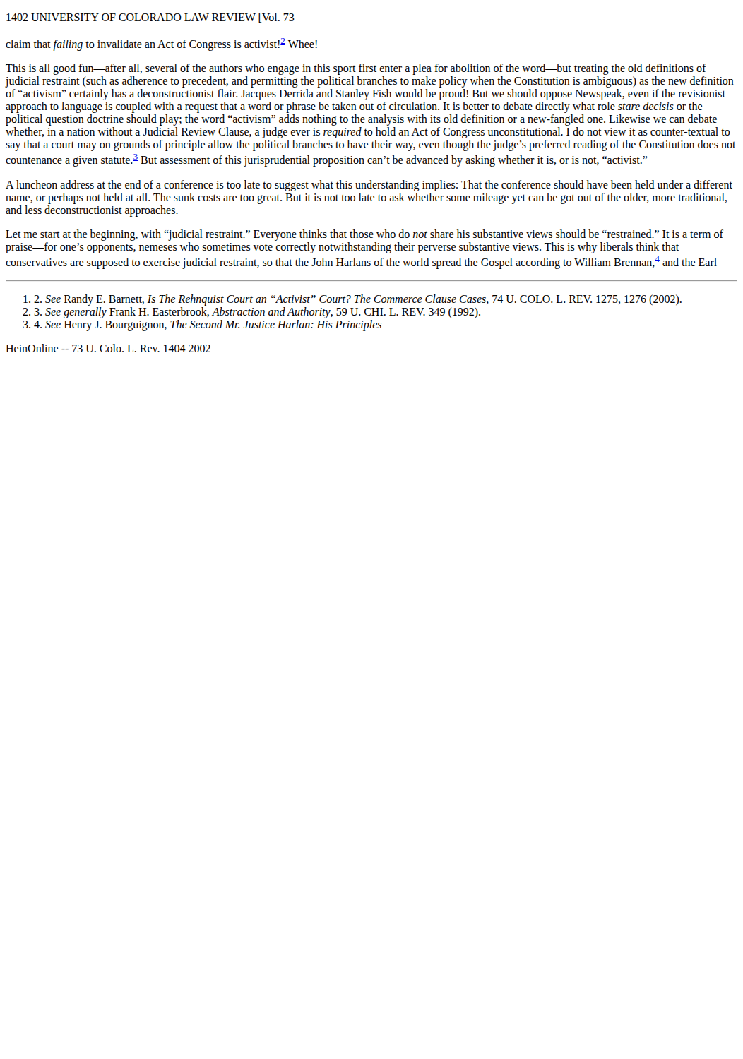1402 UNIVERSITY OF COLORADO LAW REVIEW [Vol. 73
claim that failing to invalidate an Act of Congress is activist!2 Whee!
This is all good fun—after all, several of the authors who engage in this sport first enter a plea for abolition of the word—but treating the old definitions of judicial restraint (such as adherence to precedent, and permitting the political branches to make policy when the Constitution is ambiguous) as the new definition of “activism” certainly has a deconstructionist flair. Jacques Derrida and Stanley Fish would be proud! But we should oppose Newspeak, even if the revisionist approach to language is coupled with a request that a word or phrase be taken out of circulation. It is better to debate directly what role stare decisis or the political question doctrine should play; the word “activism” adds nothing to the analysis with its old definition or a new-fangled one. Likewise we can debate whether, in a nation without a Judicial Review Clause, a judge ever is required to hold an Act of Congress unconstitutional. I do not view it as counter-textual to say that a court may on grounds of principle allow the political branches to have their way, even though the judge’s preferred reading of the Constitution does not countenance a given statute.3 But assessment of this jurisprudential proposition can’t be advanced by asking whether it is, or is not, “activist.”
A luncheon address at the end of a conference is too late to suggest what this understanding implies: That the conference should have been held under a different name, or perhaps not held at all. The sunk costs are too great. But it is not too late to ask whether some mileage yet can be got out of the older, more traditional, and less deconstructionist approaches.
Let me start at the beginning, with “judicial restraint.” Everyone thinks that those who do not share his substantive views should be “restrained.” It is a term of praise—for one’s opponents, nemeses who sometimes vote correctly notwithstanding their perverse substantive views. This is why liberals think that conservatives are supposed to exercise judicial restraint, so that the John Harlans of the world spread the Gospel according to William Brennan,4 and the Earl
2. See Randy E. Barnett, Is The Rehnquist Court an “Activist” Court? The Commerce Clause Cases, 74 U. COLO. L. REV. 1275, 1276 (2002).
3. See generally Frank H. Easterbrook, Abstraction and Authority, 59 U. CHI. L. REV. 349 (1992).
4. See Henry J. Bourguignon, The Second Mr. Justice Harlan: His Principles
HeinOnline -- 73 U. Colo. L. Rev. 1404 2002